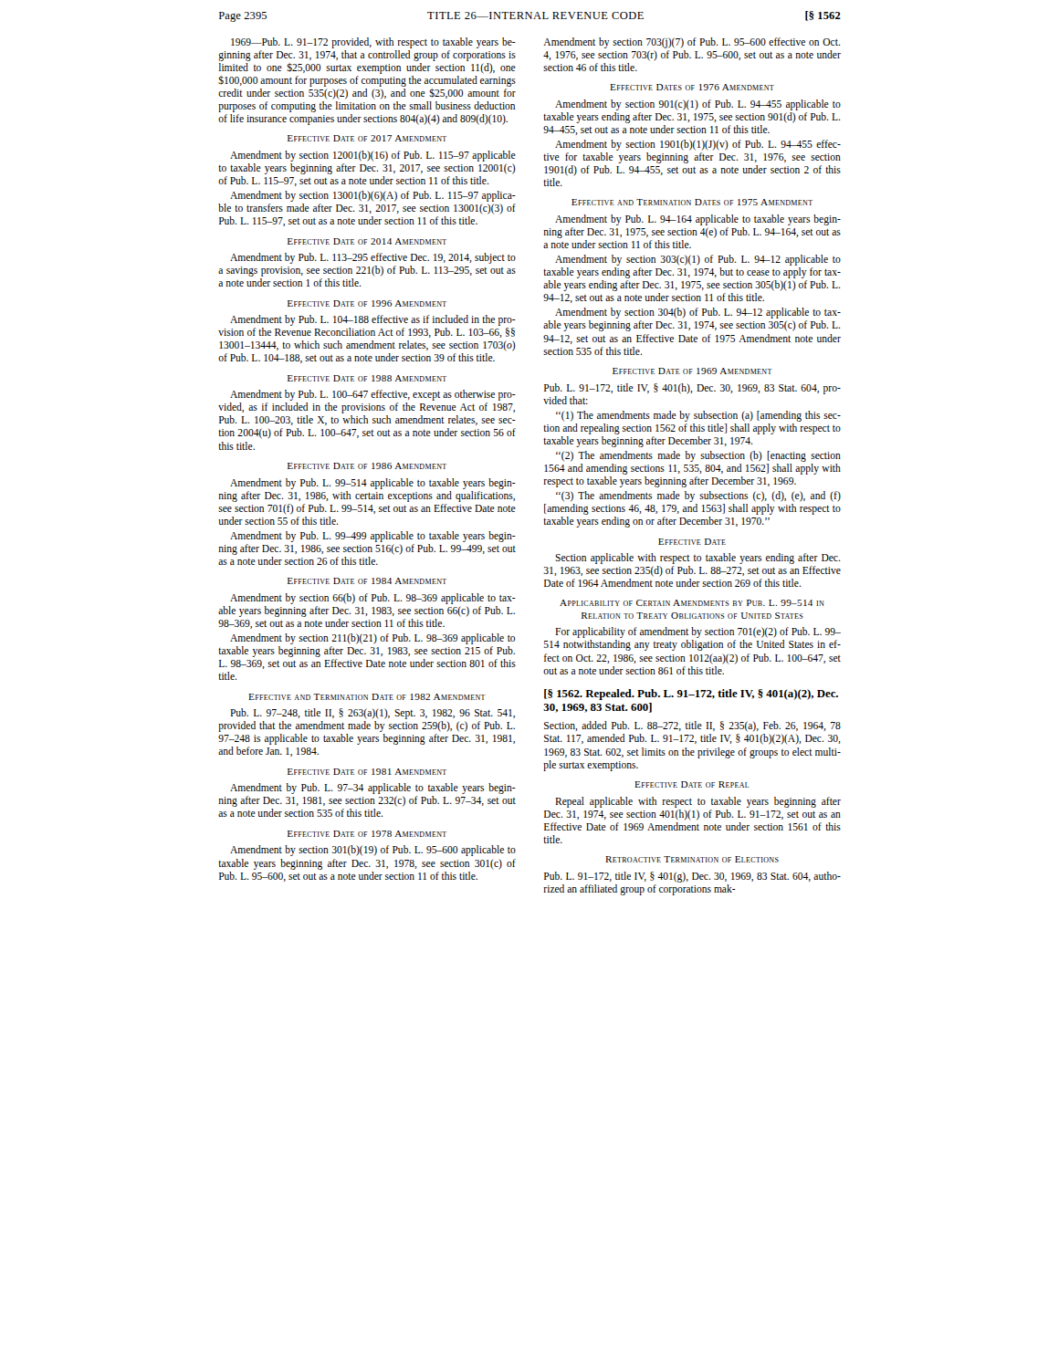Page 2395
TITLE 26—INTERNAL REVENUE CODE
[§ 1562
1969—Pub. L. 91–172 provided, with respect to taxable years beginning after Dec. 31, 1974, that a controlled group of corporations is limited to one $25,000 surtax exemption under section 11(d), one $100,000 amount for purposes of computing the accumulated earnings credit under section 535(c)(2) and (3), and one $25,000 amount for purposes of computing the limitation on the small business deduction of life insurance companies under sections 804(a)(4) and 809(d)(10).
Effective Date of 2017 Amendment
Amendment by section 12001(b)(16) of Pub. L. 115–97 applicable to taxable years beginning after Dec. 31, 2017, see section 12001(c) of Pub. L. 115–97, set out as a note under section 11 of this title.
Amendment by section 13001(b)(6)(A) of Pub. L. 115–97 applicable to transfers made after Dec. 31, 2017, see section 13001(c)(3) of Pub. L. 115–97, set out as a note under section 11 of this title.
Effective Date of 2014 Amendment
Amendment by Pub. L. 113–295 effective Dec. 19, 2014, subject to a savings provision, see section 221(b) of Pub. L. 113–295, set out as a note under section 1 of this title.
Effective Date of 1996 Amendment
Amendment by Pub. L. 104–188 effective as if included in the provision of the Revenue Reconciliation Act of 1993, Pub. L. 103–66, §§ 13001–13444, to which such amendment relates, see section 1703(o) of Pub. L. 104–188, set out as a note under section 39 of this title.
Effective Date of 1988 Amendment
Amendment by Pub. L. 100–647 effective, except as otherwise provided, as if included in the provisions of the Revenue Act of 1987, Pub. L. 100–203, title X, to which such amendment relates, see section 2004(u) of Pub. L. 100–647, set out as a note under section 56 of this title.
Effective Date of 1986 Amendment
Amendment by Pub. L. 99–514 applicable to taxable years beginning after Dec. 31, 1986, with certain exceptions and qualifications, see section 701(f) of Pub. L. 99–514, set out as an Effective Date note under section 55 of this title.
Amendment by Pub. L. 99–499 applicable to taxable years beginning after Dec. 31, 1986, see section 516(c) of Pub. L. 99–499, set out as a note under section 26 of this title.
Effective Date of 1984 Amendment
Amendment by section 66(b) of Pub. L. 98–369 applicable to taxable years beginning after Dec. 31, 1983, see section 66(c) of Pub. L. 98–369, set out as a note under section 11 of this title.
Amendment by section 211(b)(21) of Pub. L. 98–369 applicable to taxable years beginning after Dec. 31, 1983, see section 215 of Pub. L. 98–369, set out as an Effective Date note under section 801 of this title.
Effective and Termination Date of 1982 Amendment
Pub. L. 97–248, title II, § 263(a)(1), Sept. 3, 1982, 96 Stat. 541, provided that the amendment made by section 259(b), (c) of Pub. L. 97–248 is applicable to taxable years beginning after Dec. 31, 1981, and before Jan. 1, 1984.
Effective Date of 1981 Amendment
Amendment by Pub. L. 97–34 applicable to taxable years beginning after Dec. 31, 1981, see section 232(c) of Pub. L. 97–34, set out as a note under section 535 of this title.
Effective Date of 1978 Amendment
Amendment by section 301(b)(19) of Pub. L. 95–600 applicable to taxable years beginning after Dec. 31, 1978, see section 301(c) of Pub. L. 95–600, set out as a note under section 11 of this title.
Amendment by section 703(j)(7) of Pub. L. 95–600 effective on Oct. 4, 1976, see section 703(r) of Pub. L. 95–600, set out as a note under section 46 of this title.
Effective Dates of 1976 Amendment
Amendment by section 901(c)(1) of Pub. L. 94–455 applicable to taxable years ending after Dec. 31, 1975, see section 901(d) of Pub. L. 94–455, set out as a note under section 11 of this title.
Amendment by section 1901(b)(1)(J)(v) of Pub. L. 94–455 effective for taxable years beginning after Dec. 31, 1976, see section 1901(d) of Pub. L. 94–455, set out as a note under section 2 of this title.
Effective and Termination Dates of 1975 Amendment
Amendment by Pub. L. 94–164 applicable to taxable years beginning after Dec. 31, 1975, see section 4(e) of Pub. L. 94–164, set out as a note under section 11 of this title.
Amendment by section 303(c)(1) of Pub. L. 94–12 applicable to taxable years ending after Dec. 31, 1974, but to cease to apply for taxable years ending after Dec. 31, 1975, see section 305(b)(1) of Pub. L. 94–12, set out as a note under section 11 of this title.
Amendment by section 304(b) of Pub. L. 94–12 applicable to taxable years beginning after Dec. 31, 1974, see section 305(c) of Pub. L. 94–12, set out as an Effective Date of 1975 Amendment note under section 535 of this title.
Effective Date of 1969 Amendment
Pub. L. 91–172, title IV, § 401(h), Dec. 30, 1969, 83 Stat. 604, provided that:
‘‘(1) The amendments made by subsection (a) [amending this section and repealing section 1562 of this title] shall apply with respect to taxable years beginning after December 31, 1974.
‘‘(2) The amendments made by subsection (b) [enacting section 1564 and amending sections 11, 535, 804, and 1562] shall apply with respect to taxable years beginning after December 31, 1969.
‘‘(3) The amendments made by subsections (c), (d), (e), and (f) [amending sections 46, 48, 179, and 1563] shall apply with respect to taxable years ending on or after December 31, 1970.’’
Effective Date
Section applicable with respect to taxable years ending after Dec. 31, 1963, see section 235(d) of Pub. L. 88–272, set out as an Effective Date of 1964 Amendment note under section 269 of this title.
Applicability of Certain Amendments by Pub. L. 99–514 in Relation to Treaty Obligations of United States
For applicability of amendment by section 701(e)(2) of Pub. L. 99–514 notwithstanding any treaty obligation of the United States in effect on Oct. 22, 1986, see section 1012(aa)(2) of Pub. L. 100–647, set out as a note under section 861 of this title.
[§ 1562. Repealed. Pub. L. 91–172, title IV, § 401(a)(2), Dec. 30, 1969, 83 Stat. 600]
Section, added Pub. L. 88–272, title II, § 235(a), Feb. 26, 1964, 78 Stat. 117, amended Pub. L. 91–172, title IV, § 401(b)(2)(A), Dec. 30, 1969, 83 Stat. 602, set limits on the privilege of groups to elect multiple surtax exemptions.
Effective Date of Repeal
Repeal applicable with respect to taxable years beginning after Dec. 31, 1974, see section 401(h)(1) of Pub. L. 91–172, set out as an Effective Date of 1969 Amendment note under section 1561 of this title.
Retroactive Termination of Elections
Pub. L. 91–172, title IV, § 401(g), Dec. 30, 1969, 83 Stat. 604, authorized an affiliated group of corporations mak-